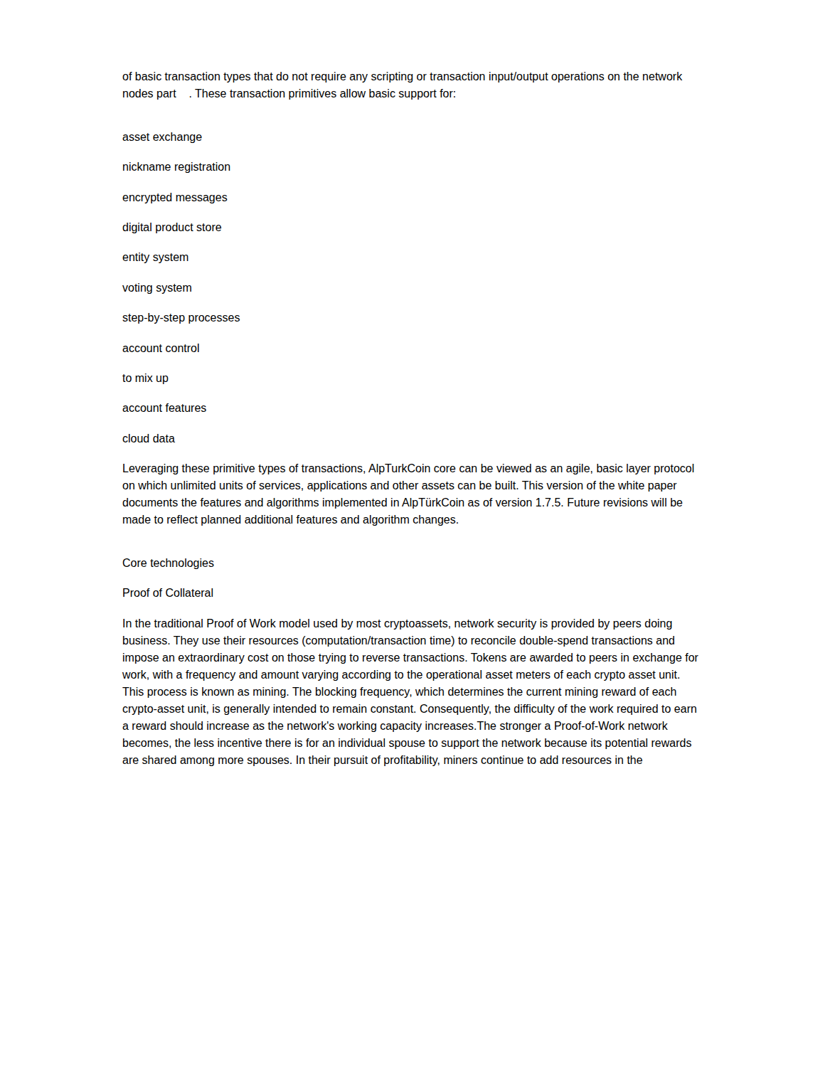of basic transaction types that do not require any scripting or transaction input/output operations on the network nodes part . These transaction primitives allow basic support for:
asset exchange
nickname registration
encrypted messages
digital product store
entity system
voting system
step-by-step processes
account control
to mix up
account features
cloud data
Leveraging these primitive types of transactions, AlpTurkCoin core can be viewed as an agile, basic layer protocol on which unlimited units of services, applications and other assets can be built. This version of the white paper documents the features and algorithms implemented in AlpTürkCoin as of version 1.7.5. Future revisions will be made to reflect planned additional features and algorithm changes.
Core technologies
Proof of Collateral
In the traditional Proof of Work model used by most cryptoassets, network security is provided by peers doing business. They use their resources (computation/transaction time) to reconcile double-spend transactions and impose an extraordinary cost on those trying to reverse transactions. Tokens are awarded to peers in exchange for work, with a frequency and amount varying according to the operational asset meters of each crypto asset unit. This process is known as mining. The blocking frequency, which determines the current mining reward of each crypto-asset unit, is generally intended to remain constant. Consequently, the difficulty of the work required to earn a reward should increase as the network's working capacity increases.The stronger a Proof-of-Work network becomes, the less incentive there is for an individual spouse to support the network because its potential rewards are shared among more spouses. In their pursuit of profitability, miners continue to add resources in the